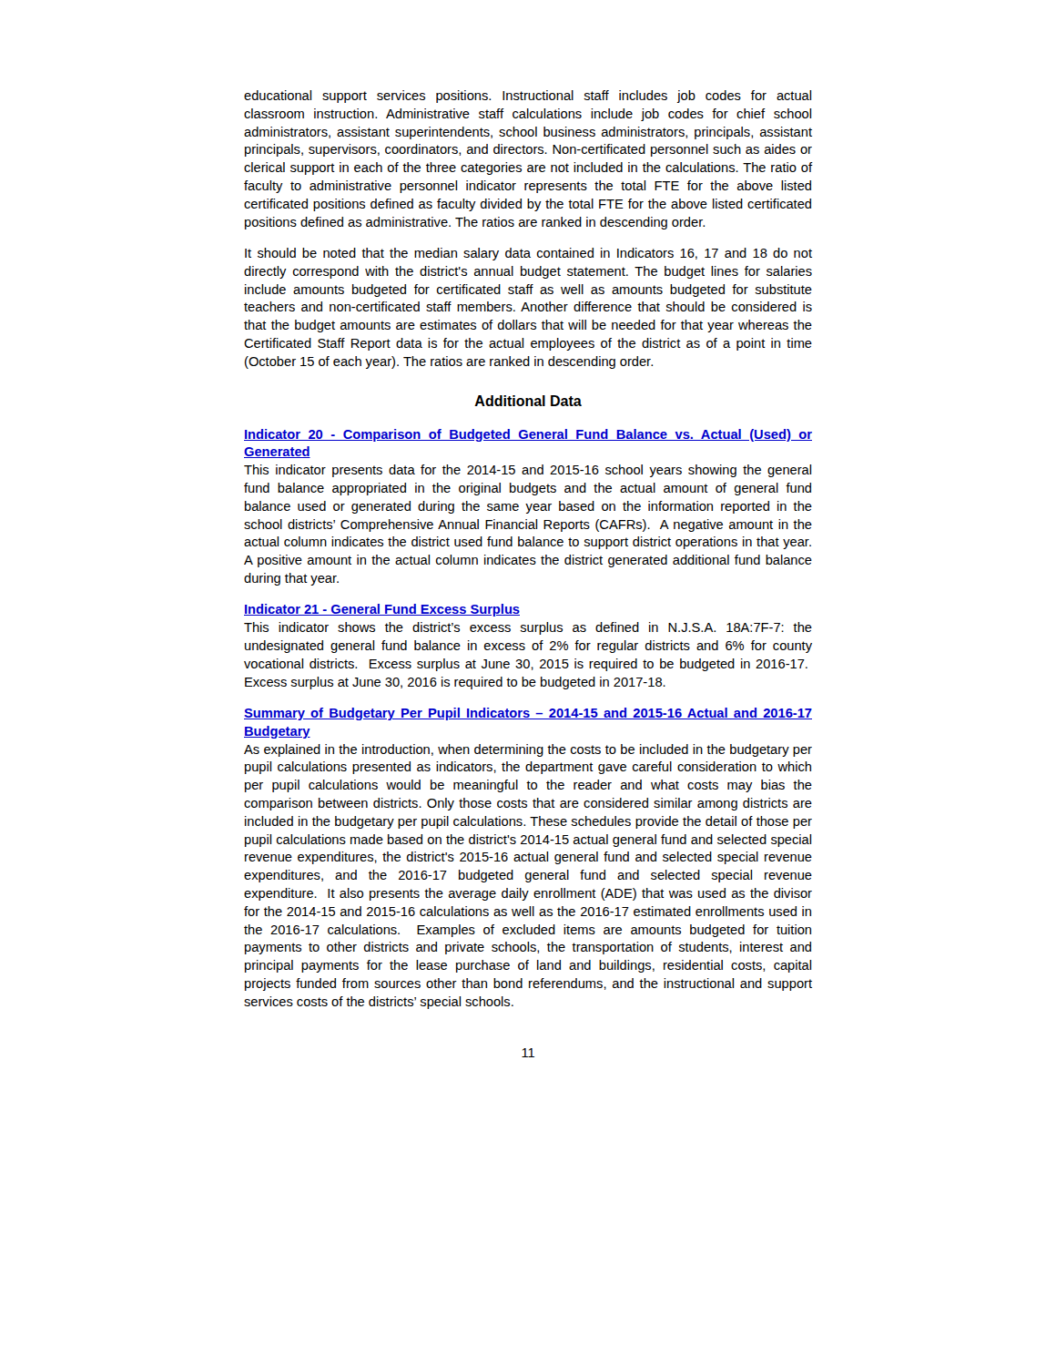educational support services positions. Instructional staff includes job codes for actual classroom instruction. Administrative staff calculations include job codes for chief school administrators, assistant superintendents, school business administrators, principals, assistant principals, supervisors, coordinators, and directors. Non-certificated personnel such as aides or clerical support in each of the three categories are not included in the calculations. The ratio of faculty to administrative personnel indicator represents the total FTE for the above listed certificated positions defined as faculty divided by the total FTE for the above listed certificated positions defined as administrative. The ratios are ranked in descending order.
It should be noted that the median salary data contained in Indicators 16, 17 and 18 do not directly correspond with the district's annual budget statement. The budget lines for salaries include amounts budgeted for certificated staff as well as amounts budgeted for substitute teachers and non-certificated staff members. Another difference that should be considered is that the budget amounts are estimates of dollars that will be needed for that year whereas the Certificated Staff Report data is for the actual employees of the district as of a point in time (October 15 of each year). The ratios are ranked in descending order.
Additional Data
Indicator 20 - Comparison of Budgeted General Fund Balance vs. Actual (Used) or Generated
This indicator presents data for the 2014-15 and 2015-16 school years showing the general fund balance appropriated in the original budgets and the actual amount of general fund balance used or generated during the same year based on the information reported in the school districts’ Comprehensive Annual Financial Reports (CAFRs). A negative amount in the actual column indicates the district used fund balance to support district operations in that year. A positive amount in the actual column indicates the district generated additional fund balance during that year.
Indicator 21 - General Fund Excess Surplus
This indicator shows the district’s excess surplus as defined in N.J.S.A. 18A:7F-7: the undesignated general fund balance in excess of 2% for regular districts and 6% for county vocational districts. Excess surplus at June 30, 2015 is required to be budgeted in 2016-17. Excess surplus at June 30, 2016 is required to be budgeted in 2017-18.
Summary of Budgetary Per Pupil Indicators – 2014-15 and 2015-16 Actual and 2016-17 Budgetary
As explained in the introduction, when determining the costs to be included in the budgetary per pupil calculations presented as indicators, the department gave careful consideration to which per pupil calculations would be meaningful to the reader and what costs may bias the comparison between districts. Only those costs that are considered similar among districts are included in the budgetary per pupil calculations. These schedules provide the detail of those per pupil calculations made based on the district's 2014-15 actual general fund and selected special revenue expenditures, the district's 2015-16 actual general fund and selected special revenue expenditures, and the 2016-17 budgeted general fund and selected special revenue expenditure. It also presents the average daily enrollment (ADE) that was used as the divisor for the 2014-15 and 2015-16 calculations as well as the 2016-17 estimated enrollments used in the 2016-17 calculations. Examples of excluded items are amounts budgeted for tuition payments to other districts and private schools, the transportation of students, interest and principal payments for the lease purchase of land and buildings, residential costs, capital projects funded from sources other than bond referendums, and the instructional and support services costs of the districts’ special schools.
11